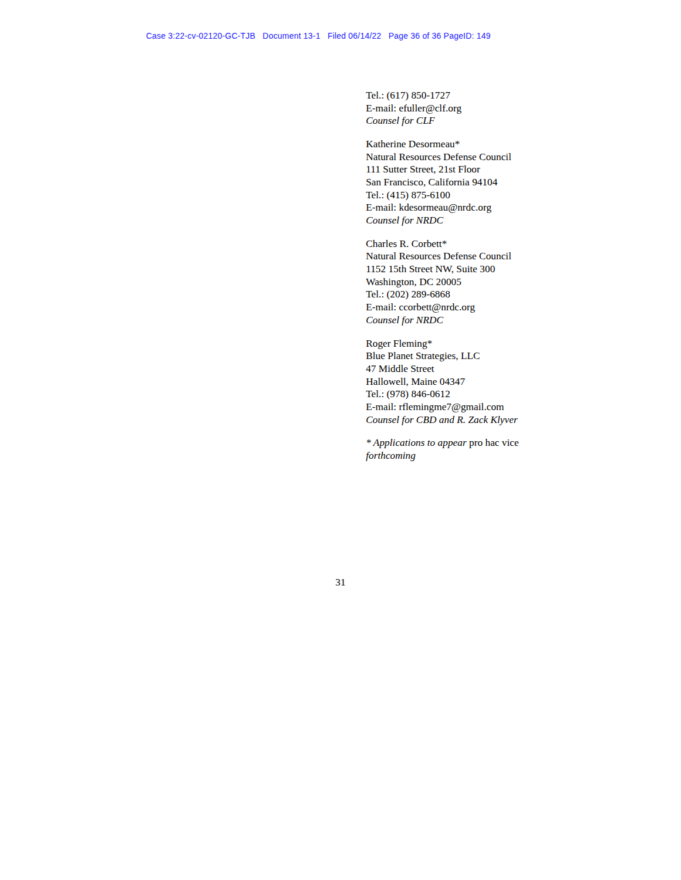Case 3:22-cv-02120-GC-TJB Document 13-1 Filed 06/14/22 Page 36 of 36 PageID: 149
Tel.: (617) 850-1727
E-mail: efuller@clf.org
Counsel for CLF
Katherine Desormeau*
Natural Resources Defense Council
111 Sutter Street, 21st Floor
San Francisco, California 94104
Tel.: (415) 875-6100
E-mail: kdesormeau@nrdc.org
Counsel for NRDC
Charles R. Corbett*
Natural Resources Defense Council
1152 15th Street NW, Suite 300
Washington, DC 20005
Tel.: (202) 289-6868
E-mail: ccorbett@nrdc.org
Counsel for NRDC
Roger Fleming*
Blue Planet Strategies, LLC
47 Middle Street
Hallowell, Maine 04347
Tel.: (978) 846-0612
E-mail: rflemingme7@gmail.com
Counsel for CBD and R. Zack Klyver
* Applications to appear pro hac vice
forthcoming
31